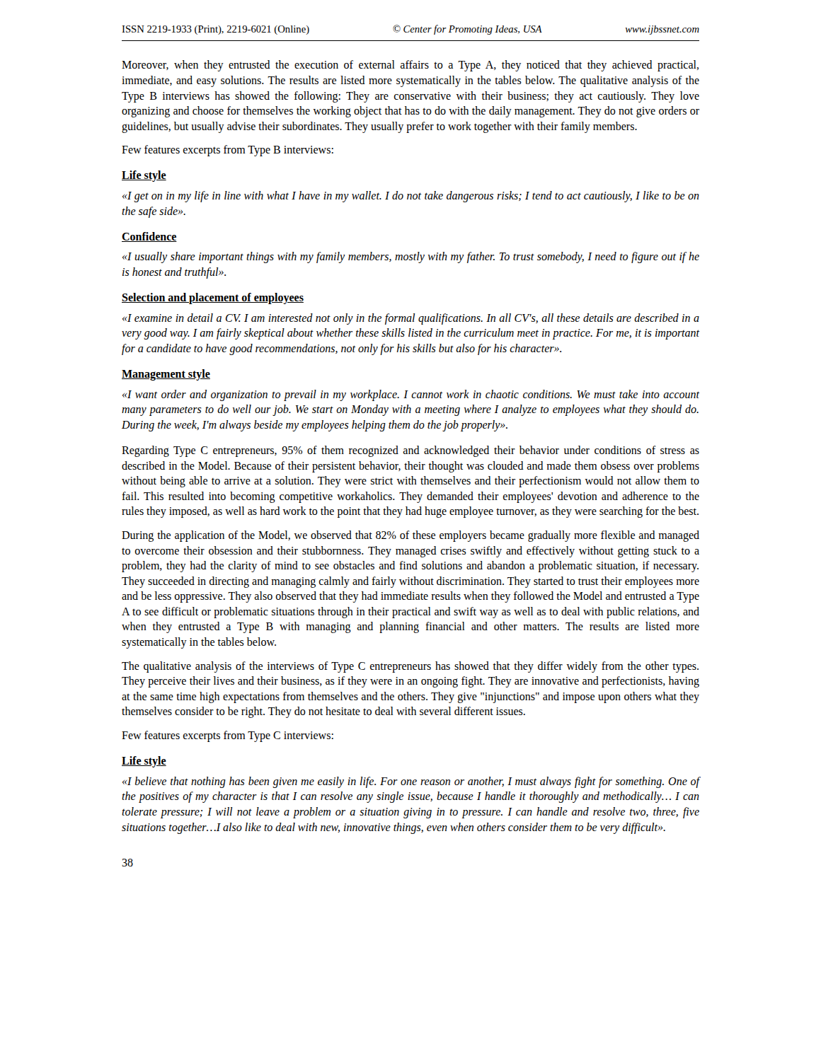ISSN 2219-1933 (Print), 2219-6021 (Online) © Center for Promoting Ideas, USA www.ijbssnet.com
Moreover, when they entrusted the execution of external affairs to a Type A, they noticed that they achieved practical, immediate, and easy solutions. The results are listed more systematically in the tables below. The qualitative analysis of the Type B interviews has showed the following: They are conservative with their business; they act cautiously. They love organizing and choose for themselves the working object that has to do with the daily management. They do not give orders or guidelines, but usually advise their subordinates. They usually prefer to work together with their family members.
Few features excerpts from Type B interviews:
Life style
«I get on in my life in line with what I have in my wallet. I do not take dangerous risks; I tend to act cautiously, I like to be on the safe side».
Confidence
«I usually share important things with my family members, mostly with my father. To trust somebody, I need to figure out if he is honest and truthful».
Selection and placement of employees
«I examine in detail a CV. I am interested not only in the formal qualifications. In all CV's, all these details are described in a very good way. I am fairly skeptical about whether these skills listed in the curriculum meet in practice. For me, it is important for a candidate to have good recommendations, not only for his skills but also for his character».
Management style
«I want order and organization to prevail in my workplace. I cannot work in chaotic conditions. We must take into account many parameters to do well our job. We start on Monday with a meeting where I analyze to employees what they should do. During the week, I'm always beside my employees helping them do the job properly».
Regarding Type C entrepreneurs, 95% of them recognized and acknowledged their behavior under conditions of stress as described in the Model. Because of their persistent behavior, their thought was clouded and made them obsess over problems without being able to arrive at a solution. They were strict with themselves and their perfectionism would not allow them to fail. This resulted into becoming competitive workaholics. They demanded their employees' devotion and adherence to the rules they imposed, as well as hard work to the point that they had huge employee turnover, as they were searching for the best.
During the application of the Model, we observed that 82% of these employers became gradually more flexible and managed to overcome their obsession and their stubbornness. They managed crises swiftly and effectively without getting stuck to a problem, they had the clarity of mind to see obstacles and find solutions and abandon a problematic situation, if necessary. They succeeded in directing and managing calmly and fairly without discrimination. They started to trust their employees more and be less oppressive. They also observed that they had immediate results when they followed the Model and entrusted a Type A to see difficult or problematic situations through in their practical and swift way as well as to deal with public relations, and when they entrusted a Type B with managing and planning financial and other matters. The results are listed more systematically in the tables below.
The qualitative analysis of the interviews of Type C entrepreneurs has showed that they differ widely from the other types. They perceive their lives and their business, as if they were in an ongoing fight. They are innovative and perfectionists, having at the same time high expectations from themselves and the others. They give "injunctions" and impose upon others what they themselves consider to be right. They do not hesitate to deal with several different issues.
Few features excerpts from Type C interviews:
Life style
«I believe that nothing has been given me easily in life. For one reason or another, I must always fight for something. One of the positives of my character is that I can resolve any single issue, because I handle it thoroughly and methodically… I can tolerate pressure; I will not leave a problem or a situation giving in to pressure. I can handle and resolve two, three, five situations together…I also like to deal with new, innovative things, even when others consider them to be very difficult».
38